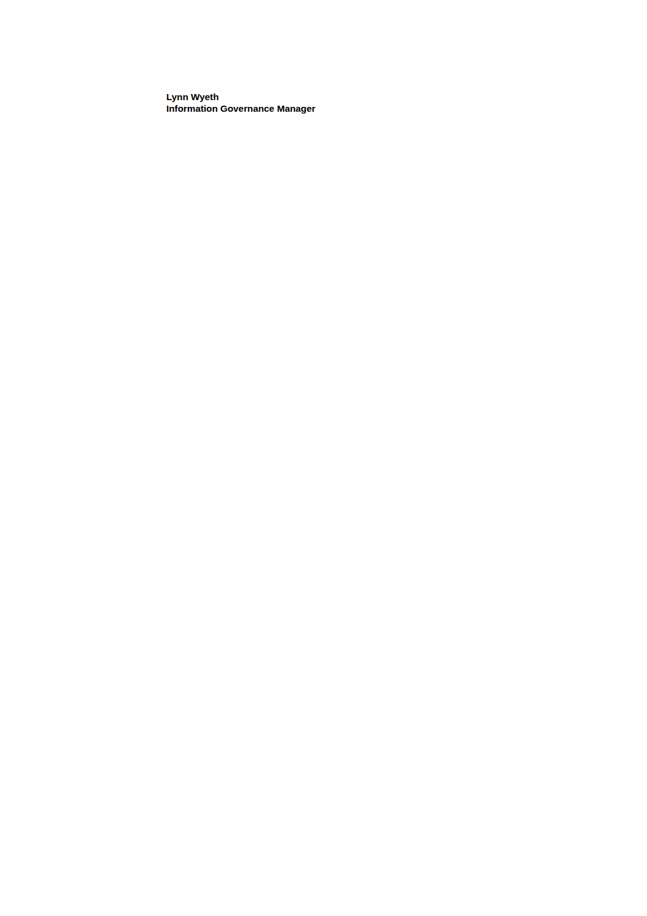Lynn Wyeth
Information Governance Manager